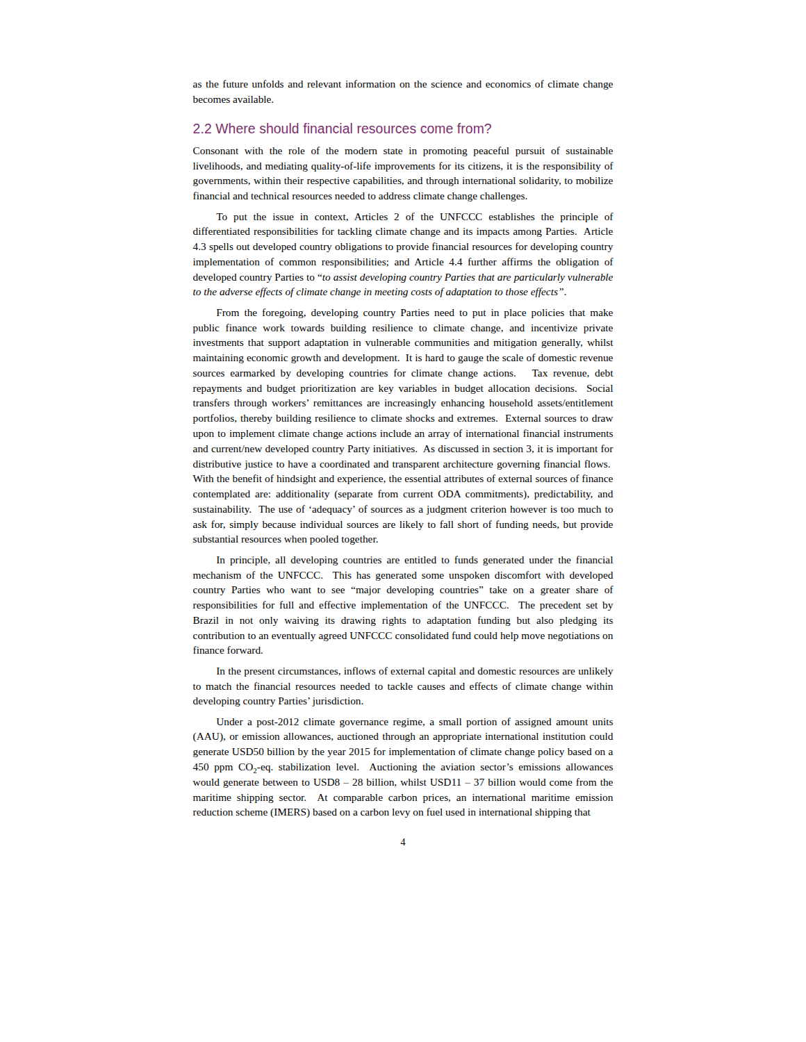as the future unfolds and relevant information on the science and economics of climate change becomes available.
2.2 Where should financial resources come from?
Consonant with the role of the modern state in promoting peaceful pursuit of sustainable livelihoods, and mediating quality-of-life improvements for its citizens, it is the responsibility of governments, within their respective capabilities, and through international solidarity, to mobilize financial and technical resources needed to address climate change challenges.
To put the issue in context, Articles 2 of the UNFCCC establishes the principle of differentiated responsibilities for tackling climate change and its impacts among Parties. Article 4.3 spells out developed country obligations to provide financial resources for developing country implementation of common responsibilities; and Article 4.4 further affirms the obligation of developed country Parties to “to assist developing country Parties that are particularly vulnerable to the adverse effects of climate change in meeting costs of adaptation to those effects”.
From the foregoing, developing country Parties need to put in place policies that make public finance work towards building resilience to climate change, and incentivize private investments that support adaptation in vulnerable communities and mitigation generally, whilst maintaining economic growth and development. It is hard to gauge the scale of domestic revenue sources earmarked by developing countries for climate change actions. Tax revenue, debt repayments and budget prioritization are key variables in budget allocation decisions. Social transfers through workers’ remittances are increasingly enhancing household assets/entitlement portfolios, thereby building resilience to climate shocks and extremes. External sources to draw upon to implement climate change actions include an array of international financial instruments and current/new developed country Party initiatives. As discussed in section 3, it is important for distributive justice to have a coordinated and transparent architecture governing financial flows. With the benefit of hindsight and experience, the essential attributes of external sources of finance contemplated are: additionality (separate from current ODA commitments), predictability, and sustainability. The use of ‘adequacy’ of sources as a judgment criterion however is too much to ask for, simply because individual sources are likely to fall short of funding needs, but provide substantial resources when pooled together.
In principle, all developing countries are entitled to funds generated under the financial mechanism of the UNFCCC. This has generated some unspoken discomfort with developed country Parties who want to see “major developing countries” take on a greater share of responsibilities for full and effective implementation of the UNFCCC. The precedent set by Brazil in not only waiving its drawing rights to adaptation funding but also pledging its contribution to an eventually agreed UNFCCC consolidated fund could help move negotiations on finance forward.
In the present circumstances, inflows of external capital and domestic resources are unlikely to match the financial resources needed to tackle causes and effects of climate change within developing country Parties’ jurisdiction.
Under a post-2012 climate governance regime, a small portion of assigned amount units (AAU), or emission allowances, auctioned through an appropriate international institution could generate USD50 billion by the year 2015 for implementation of climate change policy based on a 450 ppm CO2-eq. stabilization level. Auctioning the aviation sector’s emissions allowances would generate between to USD8 – 28 billion, whilst USD11 – 37 billion would come from the maritime shipping sector. At comparable carbon prices, an international maritime emission reduction scheme (IMERS) based on a carbon levy on fuel used in international shipping that
4